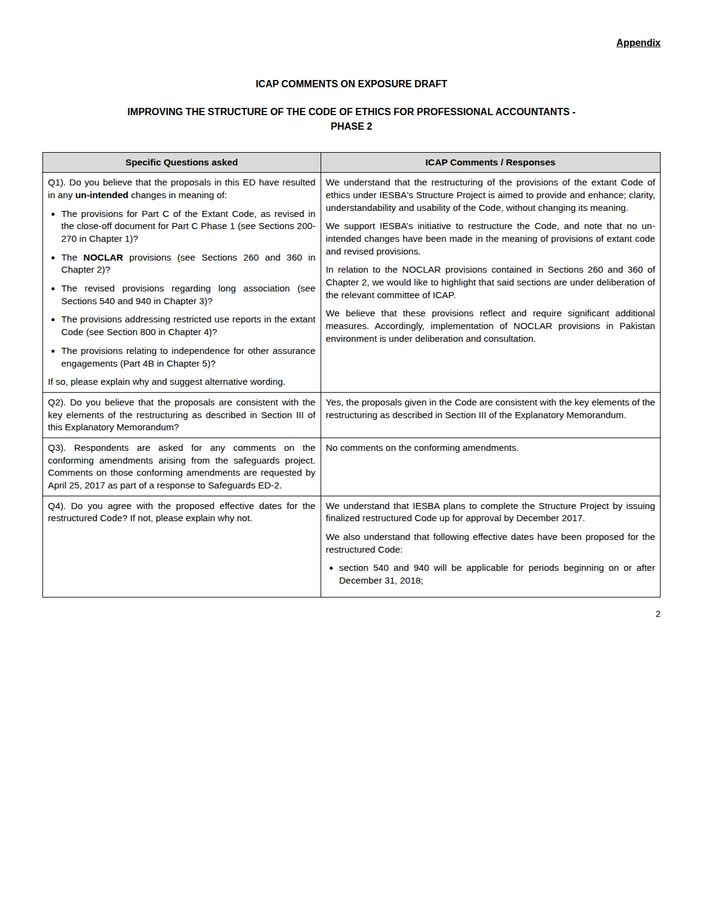Appendix
ICAP COMMENTS ON EXPOSURE DRAFT
IMPROVING THE STRUCTURE OF THE CODE OF ETHICS FOR PROFESSIONAL ACCOUNTANTS -
PHASE 2
| Specific Questions asked | ICAP Comments / Responses |
| --- | --- |
| Q1). Do you believe that the proposals in this ED have resulted in any un-intended changes in meaning of: The provisions for Part C of the Extant Code, as revised in the close-off document for Part C Phase 1 (see Sections 200-270 in Chapter 1)? The NOCLAR provisions (see Sections 260 and 360 in Chapter 2)? The revised provisions regarding long association (see Sections 540 and 940 in Chapter 3)? The provisions addressing restricted use reports in the extant Code (see Section 800 in Chapter 4)? The provisions relating to independence for other assurance engagements (Part 4B in Chapter 5)? If so, please explain why and suggest alternative wording. | We understand that the restructuring of the provisions of the extant Code of ethics under IESBA's Structure Project is aimed to provide and enhance; clarity, understandability and usability of the Code, without changing its meaning. We support IESBA’s initiative to restructure the Code, and note that no un-intended changes have been made in the meaning of provisions of extant code and revised provisions. In relation to the NOCLAR provisions contained in Sections 260 and 360 of Chapter 2, we would like to highlight that said sections are under deliberation of the relevant committee of ICAP. We believe that these provisions reflect and require significant additional measures. Accordingly, implementation of NOCLAR provisions in Pakistan environment is under deliberation and consultation. |
| Q2). Do you believe that the proposals are consistent with the key elements of the restructuring as described in Section III of this Explanatory Memorandum? | Yes, the proposals given in the Code are consistent with the key elements of the restructuring as described in Section III of the Explanatory Memorandum. |
| Q3). Respondents are asked for any comments on the conforming amendments arising from the safeguards project. Comments on those conforming amendments are requested by April 25, 2017 as part of a response to Safeguards ED-2. | No comments on the conforming amendments. |
| Q4). Do you agree with the proposed effective dates for the restructured Code? If not, please explain why not. | We understand that IESBA plans to complete the Structure Project by issuing finalized restructured Code up for approval by December 2017. We also understand that following effective dates have been proposed for the restructured Code: section 540 and 940 will be applicable for periods beginning on or after December 31, 2018; |
2